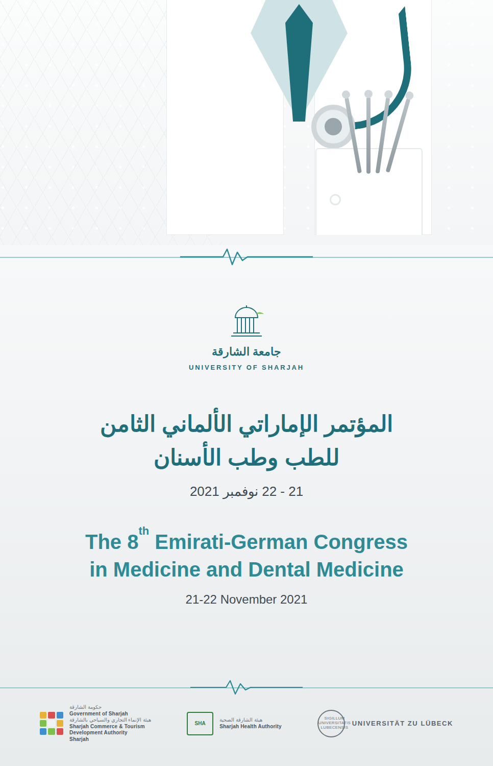جامعة الشارقة
UNIVERSITY OF SHARJAH
المؤتمر الإماراتي الألماني الثامن
للطب وطب الأسنان
21 - 22 نوفمبر 2021
The 8th Emirati-German Congress
in Medicine and Dental Medicine
21-22 November 2021
حكومة الشارقة
Government of Sharjah
هيئة الإنماء التجاري والسياحي بالشارقة
Sharjah Commerce & Tourism
Development Authority
Sharjah
SHA
هيئة الشارقة الصحية
Sharjah Health Authority
SIGILLUM
UNIVERSITATIS
LUBECENSIS
UNIVERSITÄT ZU LÜBECK